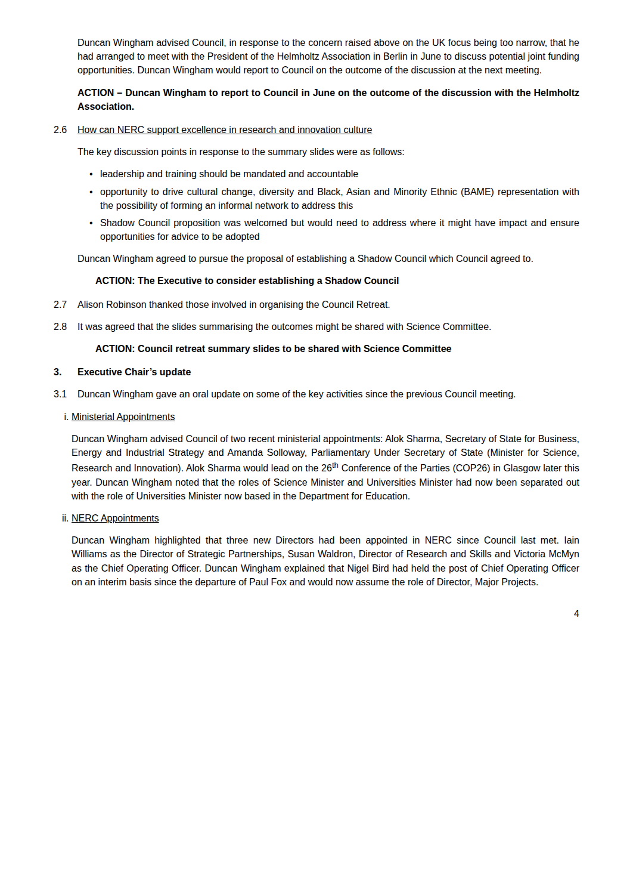Duncan Wingham advised Council, in response to the concern raised above on the UK focus being too narrow, that he had arranged to meet with the President of the Helmholtz Association in Berlin in June to discuss potential joint funding opportunities. Duncan Wingham would report to Council on the outcome of the discussion at the next meeting.
ACTION – Duncan Wingham to report to Council in June on the outcome of the discussion with the Helmholtz Association.
2.6
How can NERC support excellence in research and innovation culture
The key discussion points in response to the summary slides were as follows:
leadership and training should be mandated and accountable
opportunity to drive cultural change, diversity and Black, Asian and Minority Ethnic (BAME) representation with the possibility of forming an informal network to address this
Shadow Council proposition was welcomed but would need to address where it might have impact and ensure opportunities for advice to be adopted
Duncan Wingham agreed to pursue the proposal of establishing a Shadow Council which Council agreed to.
ACTION: The Executive to consider establishing a Shadow Council
2.7
Alison Robinson thanked those involved in organising the Council Retreat.
2.8
It was agreed that the slides summarising the outcomes might be shared with Science Committee.
ACTION: Council retreat summary slides to be shared with Science Committee
3.
Executive Chair’s update
3.1
Duncan Wingham gave an oral update on some of the key activities since the previous Council meeting.
Ministerial Appointments
Duncan Wingham advised Council of two recent ministerial appointments: Alok Sharma, Secretary of State for Business, Energy and Industrial Strategy and Amanda Solloway, Parliamentary Under Secretary of State (Minister for Science, Research and Innovation). Alok Sharma would lead on the 26th Conference of the Parties (COP26) in Glasgow later this year. Duncan Wingham noted that the roles of Science Minister and Universities Minister had now been separated out with the role of Universities Minister now based in the Department for Education.
NERC Appointments
Duncan Wingham highlighted that three new Directors had been appointed in NERC since Council last met. Iain Williams as the Director of Strategic Partnerships, Susan Waldron, Director of Research and Skills and Victoria McMyn as the Chief Operating Officer. Duncan Wingham explained that Nigel Bird had held the post of Chief Operating Officer on an interim basis since the departure of Paul Fox and would now assume the role of Director, Major Projects.
4